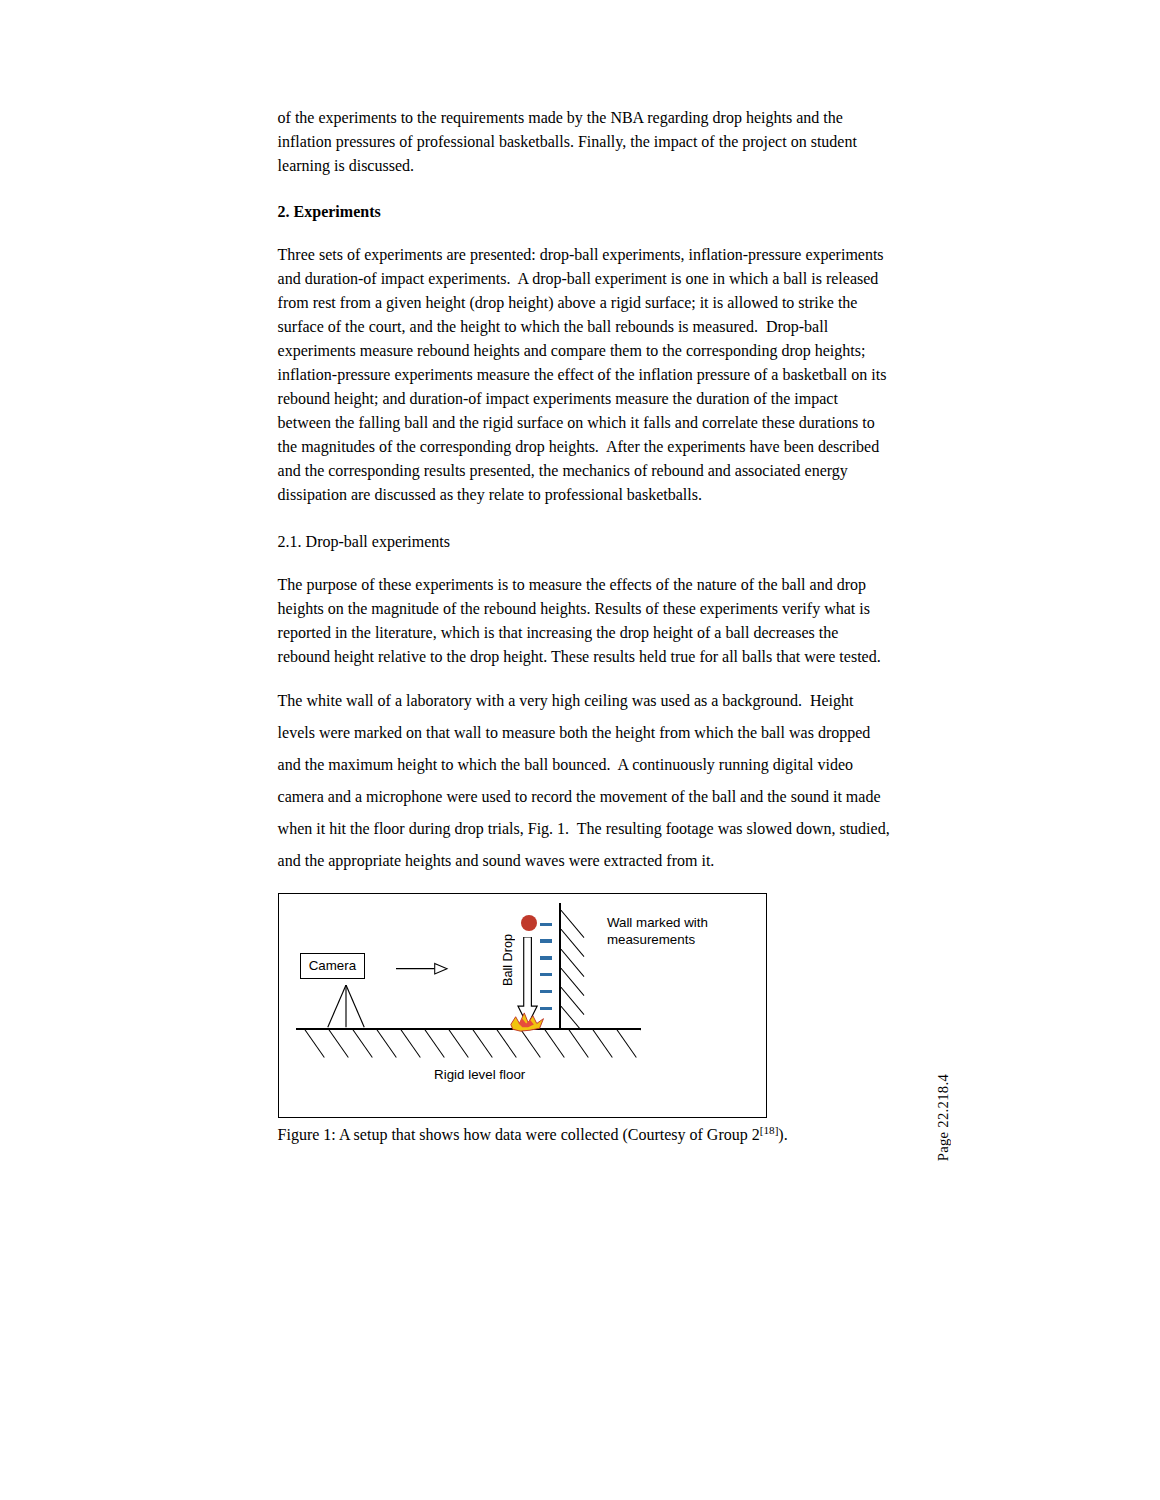of the experiments to the requirements made by the NBA regarding drop heights and the inflation pressures of professional basketballs. Finally, the impact of the project on student learning is discussed.
2. Experiments
Three sets of experiments are presented: drop-ball experiments, inflation-pressure experiments and duration-of impact experiments. A drop-ball experiment is one in which a ball is released from rest from a given height (drop height) above a rigid surface; it is allowed to strike the surface of the court, and the height to which the ball rebounds is measured. Drop-ball experiments measure rebound heights and compare them to the corresponding drop heights; inflation-pressure experiments measure the effect of the inflation pressure of a basketball on its rebound height; and duration-of impact experiments measure the duration of the impact between the falling ball and the rigid surface on which it falls and correlate these durations to the magnitudes of the corresponding drop heights. After the experiments have been described and the corresponding results presented, the mechanics of rebound and associated energy dissipation are discussed as they relate to professional basketballs.
2.1. Drop-ball experiments
The purpose of these experiments is to measure the effects of the nature of the ball and drop heights on the magnitude of the rebound heights. Results of these experiments verify what is reported in the literature, which is that increasing the drop height of a ball decreases the rebound height relative to the drop height. These results held true for all balls that were tested.
The white wall of a laboratory with a very high ceiling was used as a background. Height levels were marked on that wall to measure both the height from which the ball was dropped and the maximum height to which the ball bounced. A continuously running digital video camera and a microphone were used to record the movement of the ball and the sound it made when it hit the floor during drop trials, Fig. 1. The resulting footage was slowed down, studied, and the appropriate heights and sound waves were extracted from it.
Camera
Ball Drop
Wall marked with
measurements
Rigid level floor
Figure 1: A setup that shows how data were collected (Courtesy of Group 2[18]).
Page 22.218.4